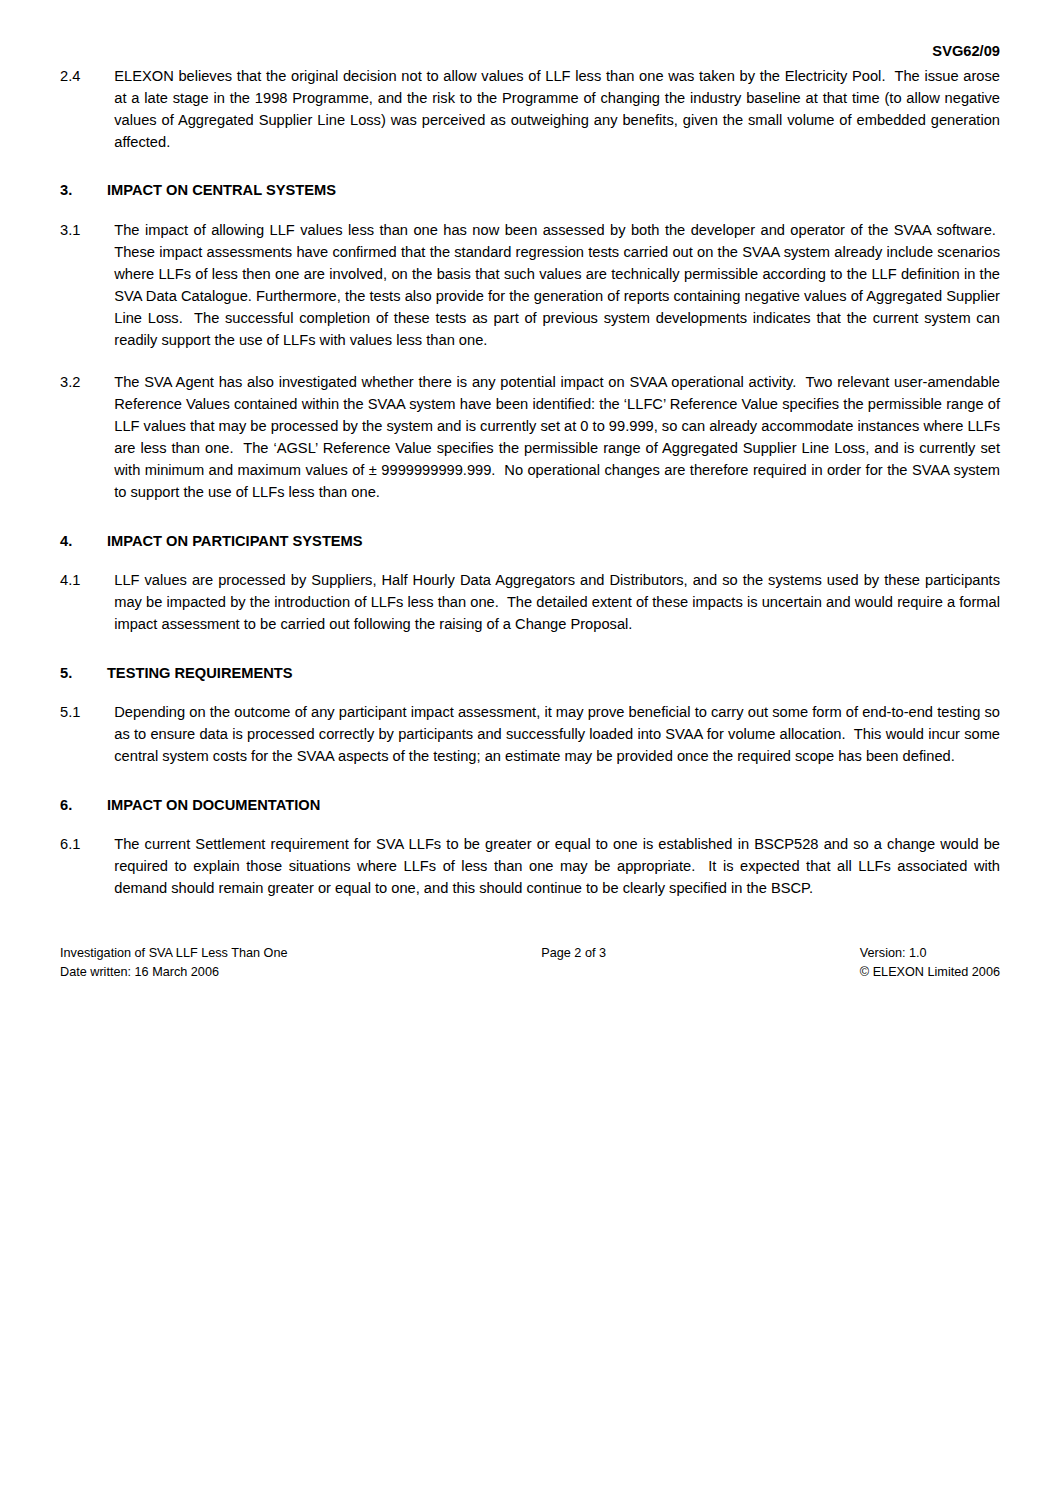SVG62/09
2.4
ELEXON believes that the original decision not to allow values of LLF less than one was taken by the Electricity Pool. The issue arose at a late stage in the 1998 Programme, and the risk to the Programme of changing the industry baseline at that time (to allow negative values of Aggregated Supplier Line Loss) was perceived as outweighing any benefits, given the small volume of embedded generation affected.
3. IMPACT ON CENTRAL SYSTEMS
3.1
The impact of allowing LLF values less than one has now been assessed by both the developer and operator of the SVAA software. These impact assessments have confirmed that the standard regression tests carried out on the SVAA system already include scenarios where LLFs of less then one are involved, on the basis that such values are technically permissible according to the LLF definition in the SVA Data Catalogue. Furthermore, the tests also provide for the generation of reports containing negative values of Aggregated Supplier Line Loss. The successful completion of these tests as part of previous system developments indicates that the current system can readily support the use of LLFs with values less than one.
3.2
The SVA Agent has also investigated whether there is any potential impact on SVAA operational activity. Two relevant user-amendable Reference Values contained within the SVAA system have been identified: the ‘LLFC’ Reference Value specifies the permissible range of LLF values that may be processed by the system and is currently set at 0 to 99.999, so can already accommodate instances where LLFs are less than one. The ‘AGSL’ Reference Value specifies the permissible range of Aggregated Supplier Line Loss, and is currently set with minimum and maximum values of ± 9999999999.999. No operational changes are therefore required in order for the SVAA system to support the use of LLFs less than one.
4. IMPACT ON PARTICIPANT SYSTEMS
4.1
LLF values are processed by Suppliers, Half Hourly Data Aggregators and Distributors, and so the systems used by these participants may be impacted by the introduction of LLFs less than one. The detailed extent of these impacts is uncertain and would require a formal impact assessment to be carried out following the raising of a Change Proposal.
5. TESTING REQUIREMENTS
5.1
Depending on the outcome of any participant impact assessment, it may prove beneficial to carry out some form of end-to-end testing so as to ensure data is processed correctly by participants and successfully loaded into SVAA for volume allocation. This would incur some central system costs for the SVAA aspects of the testing; an estimate may be provided once the required scope has been defined.
6. IMPACT ON DOCUMENTATION
6.1
The current Settlement requirement for SVA LLFs to be greater or equal to one is established in BSCP528 and so a change would be required to explain those situations where LLFs of less than one may be appropriate. It is expected that all LLFs associated with demand should remain greater or equal to one, and this should continue to be clearly specified in the BSCP.
Investigation of SVA LLF Less Than One Date written: 16 March 2006
Page 2 of 3
Version: 1.0 © ELEXON Limited 2006